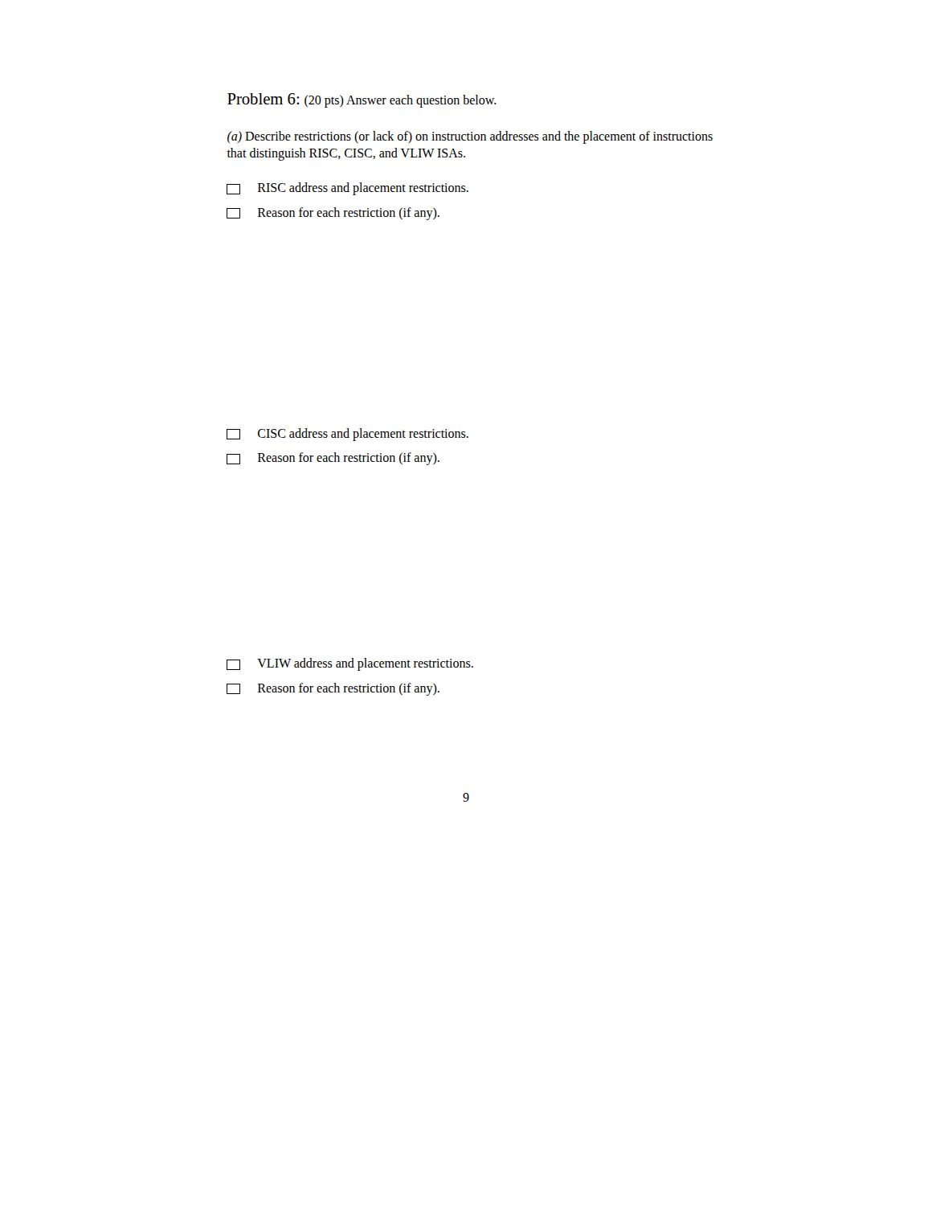Problem 6: (20 pts) Answer each question below.
(a) Describe restrictions (or lack of) on instruction addresses and the placement of instructions that distinguish RISC, CISC, and VLIW ISAs.
RISC address and placement restrictions.
Reason for each restriction (if any).
CISC address and placement restrictions.
Reason for each restriction (if any).
VLIW address and placement restrictions.
Reason for each restriction (if any).
9